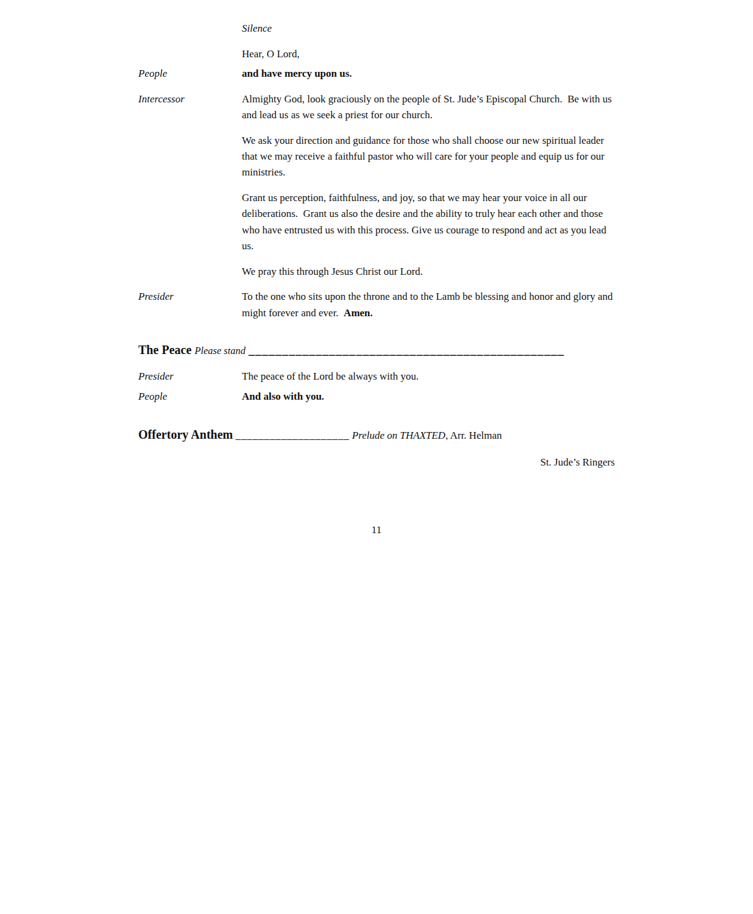Silence
Hear, O Lord,
People
and have mercy upon us.
Intercessor
Almighty God, look graciously on the people of St. Jude’s Episcopal Church. Be with us and lead us as we seek a priest for our church.
We ask your direction and guidance for those who shall choose our new spiritual leader that we may receive a faithful pastor who will care for your people and equip us for our ministries.
Grant us perception, faithfulness, and joy, so that we may hear your voice in all our deliberations. Grant us also the desire and the ability to truly hear each other and those who have entrusted us with this process. Give us courage to respond and act as you lead us.
We pray this through Jesus Christ our Lord.
Presider
To the one who sits upon the throne and to the Lamb be blessing and honor and glory and might forever and ever. Amen.
The Peace Please stand _______________________________________________
Presider
The peace of the Lord be always with you.
People
And also with you.
Offertory Anthem ____________________ Prelude on THAXTED, Arr. Helman
St. Jude’s Ringers
11